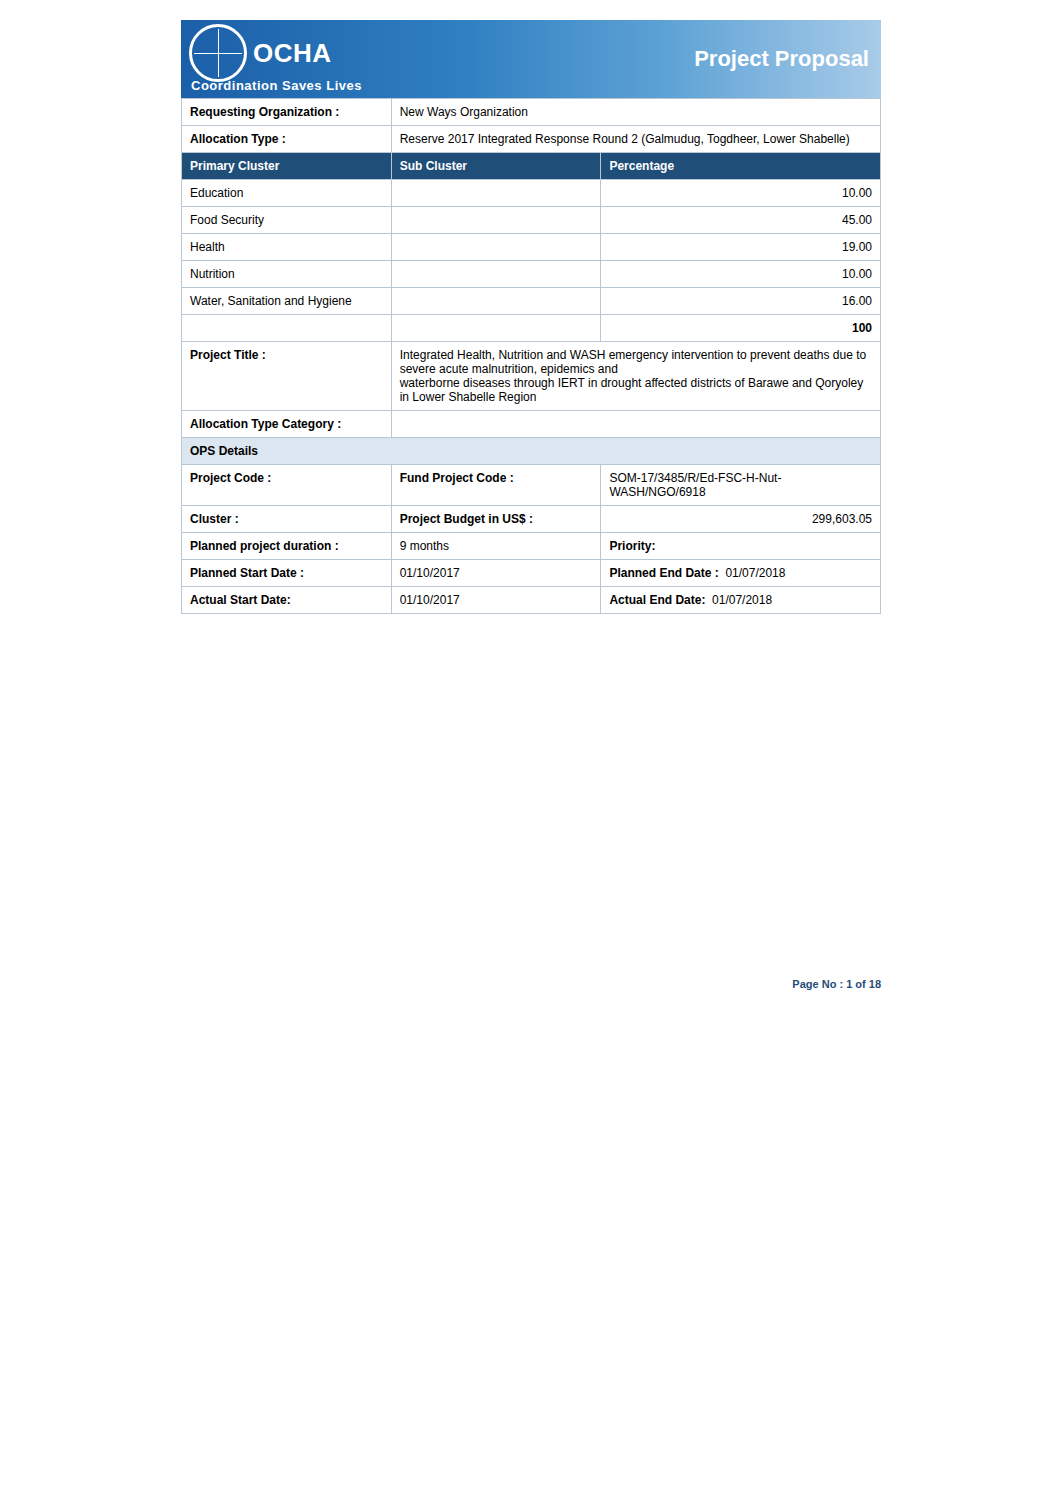OCHA
Coordination Saves Lives
Project Proposal
| Requesting Organization : | New Ways Organization |
| Allocation Type : | Reserve 2017 Integrated Response Round 2 (Galmudug, Togdheer, Lower Shabelle) |
| Primary Cluster | Sub Cluster | Percentage |
| Education | | 10.00 |
| Food Security | | 45.00 |
| Health | | 19.00 |
| Nutrition | | 10.00 |
| Water, Sanitation and Hygiene | | 16.00 |
| | | 100 |
| Project Title : | Integrated Health, Nutrition and WASH emergency intervention to prevent deaths due to severe acute malnutrition, epidemics and waterborne diseases through IERT in drought affected districts of Barawe and Qoryoley in Lower Shabelle Region |
| Allocation Type Category : | |
| OPS Details |
| Project Code : | Fund Project Code : | SOM-17/3485/R/Ed-FSC-H-Nut-WASH/NGO/6918 |
| Cluster : | Project Budget in US$ : | 299,603.05 |
| Planned project duration : | 9 months | Priority: |
| Planned Start Date : | 01/10/2017 | Planned End Date : 01/07/2018 |
| Actual Start Date: | 01/10/2017 | Actual End Date: 01/07/2018 |
Page No : 1 of 18